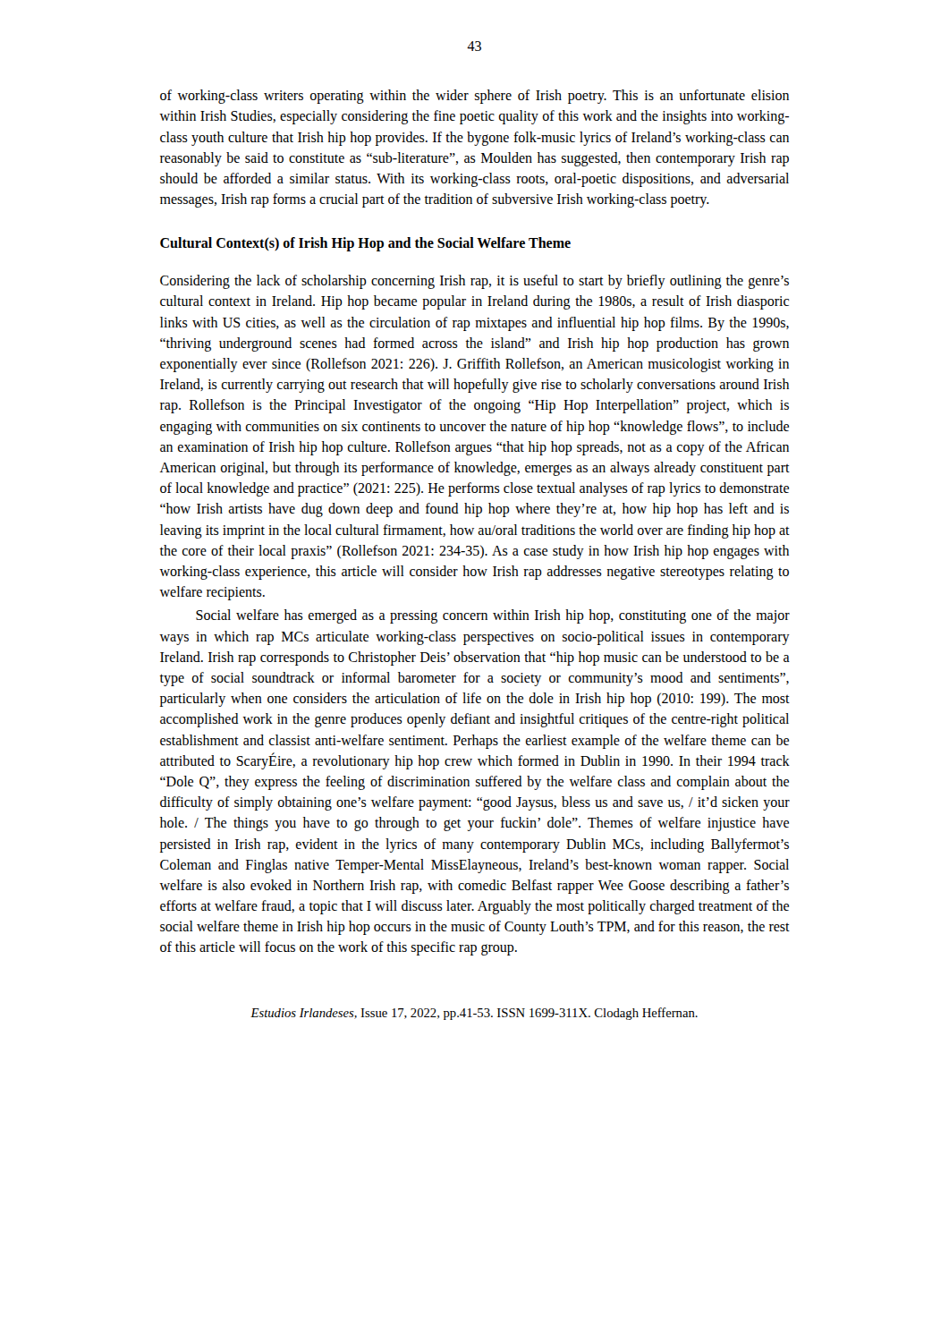43
of working-class writers operating within the wider sphere of Irish poetry. This is an unfortunate elision within Irish Studies, especially considering the fine poetic quality of this work and the insights into working-class youth culture that Irish hip hop provides. If the bygone folk-music lyrics of Ireland’s working-class can reasonably be said to constitute as “sub-literature”, as Moulden has suggested, then contemporary Irish rap should be afforded a similar status. With its working-class roots, oral-poetic dispositions, and adversarial messages, Irish rap forms a crucial part of the tradition of subversive Irish working-class poetry.
Cultural Context(s) of Irish Hip Hop and the Social Welfare Theme
Considering the lack of scholarship concerning Irish rap, it is useful to start by briefly outlining the genre’s cultural context in Ireland. Hip hop became popular in Ireland during the 1980s, a result of Irish diasporic links with US cities, as well as the circulation of rap mixtapes and influential hip hop films. By the 1990s, “thriving underground scenes had formed across the island” and Irish hip hop production has grown exponentially ever since (Rollefson 2021: 226). J. Griffith Rollefson, an American musicologist working in Ireland, is currently carrying out research that will hopefully give rise to scholarly conversations around Irish rap. Rollefson is the Principal Investigator of the ongoing “Hip Hop Interpellation” project, which is engaging with communities on six continents to uncover the nature of hip hop “knowledge flows”, to include an examination of Irish hip hop culture. Rollefson argues “that hip hop spreads, not as a copy of the African American original, but through its performance of knowledge, emerges as an always already constituent part of local knowledge and practice” (2021: 225). He performs close textual analyses of rap lyrics to demonstrate “how Irish artists have dug down deep and found hip hop where they’re at, how hip hop has left and is leaving its imprint in the local cultural firmament, how au/oral traditions the world over are finding hip hop at the core of their local praxis” (Rollefson 2021: 234-35). As a case study in how Irish hip hop engages with working-class experience, this article will consider how Irish rap addresses negative stereotypes relating to welfare recipients.
Social welfare has emerged as a pressing concern within Irish hip hop, constituting one of the major ways in which rap MCs articulate working-class perspectives on socio-political issues in contemporary Ireland. Irish rap corresponds to Christopher Deis’ observation that “hip hop music can be understood to be a type of social soundtrack or informal barometer for a society or community’s mood and sentiments”, particularly when one considers the articulation of life on the dole in Irish hip hop (2010: 199). The most accomplished work in the genre produces openly defiant and insightful critiques of the centre-right political establishment and classist anti-welfare sentiment. Perhaps the earliest example of the welfare theme can be attributed to ScaryÉire, a revolutionary hip hop crew which formed in Dublin in 1990. In their 1994 track “Dole Q”, they express the feeling of discrimination suffered by the welfare class and complain about the difficulty of simply obtaining one’s welfare payment: “good Jaysus, bless us and save us, / it’d sicken your hole. / The things you have to go through to get your fuckin’ dole”. Themes of welfare injustice have persisted in Irish rap, evident in the lyrics of many contemporary Dublin MCs, including Ballyfermot’s Coleman and Finglas native Temper-Mental MissElayneous, Ireland’s best-known woman rapper. Social welfare is also evoked in Northern Irish rap, with comedic Belfast rapper Wee Goose describing a father’s efforts at welfare fraud, a topic that I will discuss later. Arguably the most politically charged treatment of the social welfare theme in Irish hip hop occurs in the music of County Louth’s TPM, and for this reason, the rest of this article will focus on the work of this specific rap group.
Estudios Irlandeses, Issue 17, 2022, pp.41-53. ISSN 1699-311X. Clodagh Heffernan.